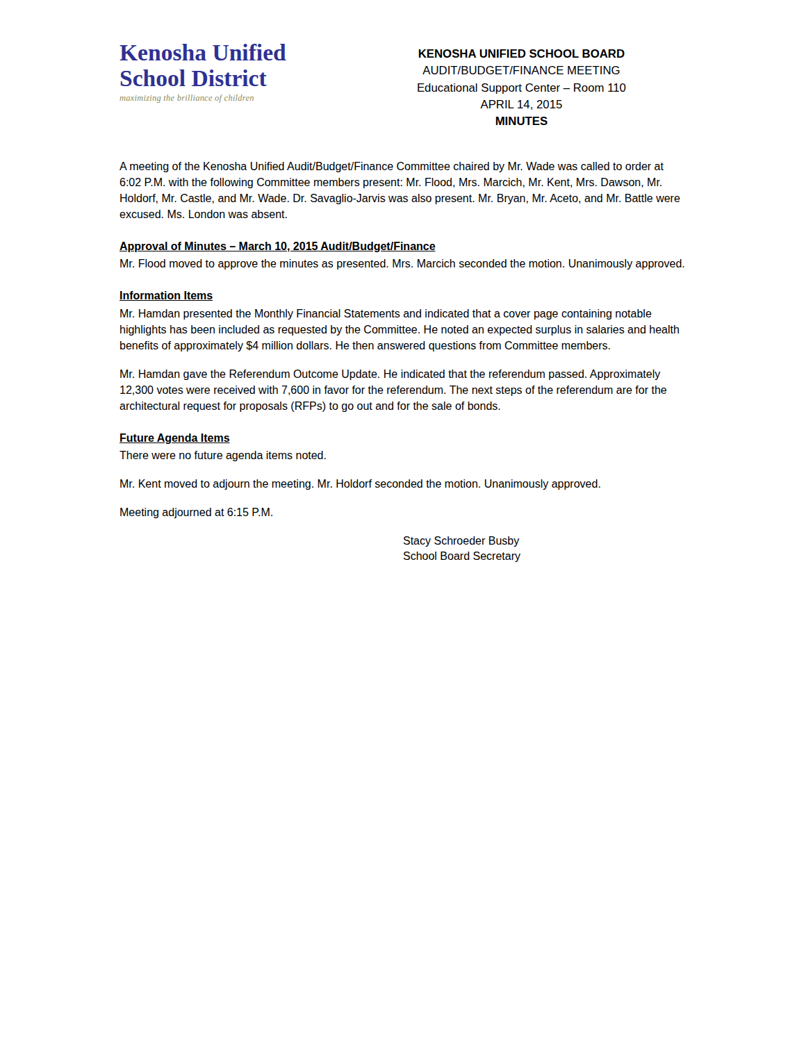Kenosha Unified
School District
maximizing the brilliance of children
KENOSHA UNIFIED SCHOOL BOARD
AUDIT/BUDGET/FINANCE MEETING
Educational Support Center – Room 110
APRIL 14, 2015
MINUTES
A meeting of the Kenosha Unified Audit/Budget/Finance Committee chaired by Mr. Wade was called to order at 6:02 P.M. with the following Committee members present: Mr. Flood, Mrs. Marcich, Mr. Kent, Mrs. Dawson, Mr. Holdorf, Mr. Castle, and Mr. Wade. Dr. Savaglio-Jarvis was also present. Mr. Bryan, Mr. Aceto, and Mr. Battle were excused. Ms. London was absent.
Approval of Minutes – March 10, 2015 Audit/Budget/Finance
Mr. Flood moved to approve the minutes as presented. Mrs. Marcich seconded the motion. Unanimously approved.
Information Items
Mr. Hamdan presented the Monthly Financial Statements and indicated that a cover page containing notable highlights has been included as requested by the Committee. He noted an expected surplus in salaries and health benefits of approximately $4 million dollars. He then answered questions from Committee members.
Mr. Hamdan gave the Referendum Outcome Update. He indicated that the referendum passed. Approximately 12,300 votes were received with 7,600 in favor for the referendum. The next steps of the referendum are for the architectural request for proposals (RFPs) to go out and for the sale of bonds.
Future Agenda Items
There were no future agenda items noted.
Mr. Kent moved to adjourn the meeting. Mr. Holdorf seconded the motion. Unanimously approved.
Meeting adjourned at 6:15 P.M.
Stacy Schroeder Busby
School Board Secretary